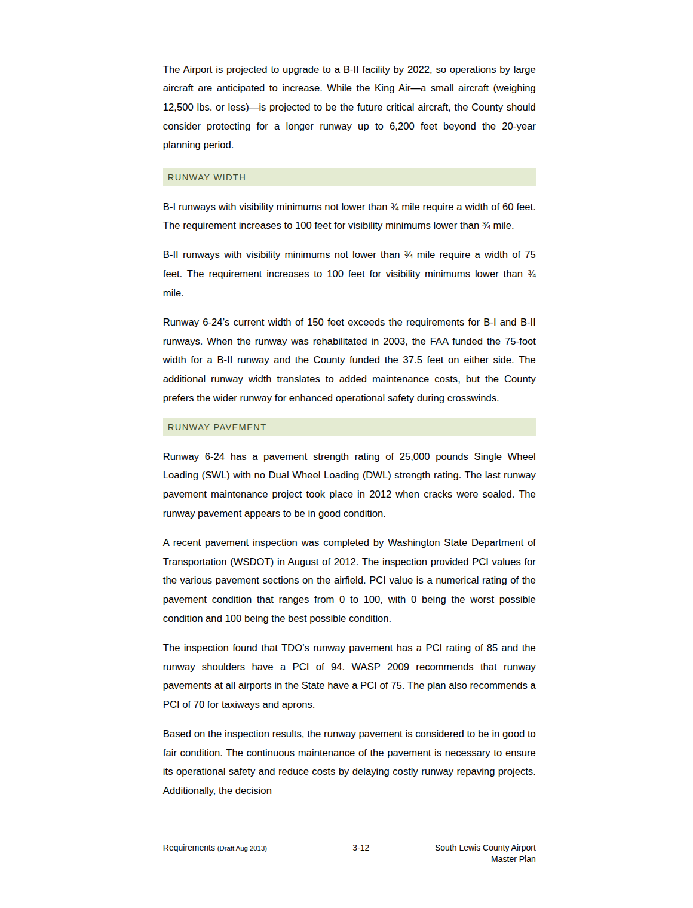The Airport is projected to upgrade to a B-II facility by 2022, so operations by large aircraft are anticipated to increase. While the King Air—a small aircraft (weighing 12,500 lbs. or less)—is projected to be the future critical aircraft, the County should consider protecting for a longer runway up to 6,200 feet beyond the 20-year planning period.
Runway Width
B-I runways with visibility minimums not lower than ¾ mile require a width of 60 feet. The requirement increases to 100 feet for visibility minimums lower than ¾ mile.
B-II runways with visibility minimums not lower than ¾ mile require a width of 75 feet. The requirement increases to 100 feet for visibility minimums lower than ¾ mile.
Runway 6-24’s current width of 150 feet exceeds the requirements for B-I and B-II runways. When the runway was rehabilitated in 2003, the FAA funded the 75-foot width for a B-II runway and the County funded the 37.5 feet on either side. The additional runway width translates to added maintenance costs, but the County prefers the wider runway for enhanced operational safety during crosswinds.
Runway Pavement
Runway 6-24 has a pavement strength rating of 25,000 pounds Single Wheel Loading (SWL) with no Dual Wheel Loading (DWL) strength rating. The last runway pavement maintenance project took place in 2012 when cracks were sealed. The runway pavement appears to be in good condition.
A recent pavement inspection was completed by Washington State Department of Transportation (WSDOT) in August of 2012. The inspection provided PCI values for the various pavement sections on the airfield. PCI value is a numerical rating of the pavement condition that ranges from 0 to 100, with 0 being the worst possible condition and 100 being the best possible condition.
The inspection found that TDO’s runway pavement has a PCI rating of 85 and the runway shoulders have a PCI of 94. WASP 2009 recommends that runway pavements at all airports in the State have a PCI of 75. The plan also recommends a PCI of 70 for taxiways and aprons.
Based on the inspection results, the runway pavement is considered to be in good to fair condition. The continuous maintenance of the pavement is necessary to ensure its operational safety and reduce costs by delaying costly runway repaving projects. Additionally, the decision
Requirements (Draft Aug 2013)
3-12
South Lewis County Airport
Master Plan